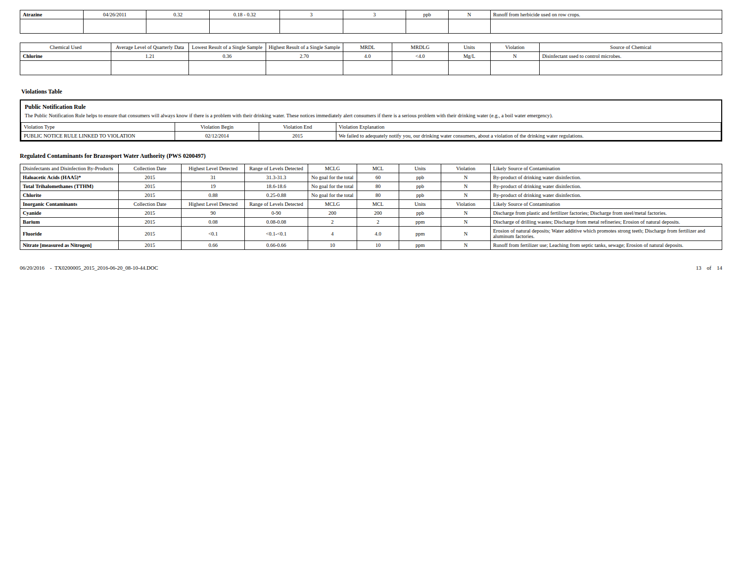| Atrazine | 04/26/2011 | 0.32 | 0.18 - 0.32 | 3 | 3 | ppb | N | Runoff from herbicide used on row crops. |
| Chemical Used | Average Level of Quarterly Data | Lowest Result of a Single Sample | Highest Result of a Single Sample | MRDL | MRDLG | Units | Violation | Source of Chemical |
| --- | --- | --- | --- | --- | --- | --- | --- | --- |
| Chlorine | 1.21 | 0.36 | 2.70 | 4.0 | <4.0 | Mg/L | N | Disinfectant used to control microbes. |
Violations Table
Public Notification Rule
The Public Notification Rule helps to ensure that consumers will always know if there is a problem with their drinking water. These notices immediately alert consumers if there is a serious problem with their drinking water (e.g., a boil water emergency).
| Violation Type | Violation Begin | Violation End | Violation Explanation |
| --- | --- | --- | --- |
| PUBLIC NOTICE RULE LINKED TO VIOLATION | 02/12/2014 | 2015 | We failed to adequately notify you, our drinking water consumers, about a violation of the drinking water regulations. |
Regulated Contaminants for Brazosport Water Authority (PWS 0200497)
| Disinfectants and Disinfection By-Products | Collection Date | Highest Level Detected | Range of Levels Detected | MCLG | MCL | Units | Violation | Likely Source of Contamination |
| --- | --- | --- | --- | --- | --- | --- | --- | --- |
| Haloacetic Acids (HAA5)* | 2015 | 31 | 31.3-31.3 | No goal for the total | 60 | ppb | N | By-product of drinking water disinfection. |
| Total Trihalomethanes (TTHM) | 2015 | 19 | 18.6-18.6 | No goal for the total | 80 | ppb | N | By-product of drinking water disinfection. |
| Chlorite | 2015 | 0.88 | 0.25-0.88 | No goal for the total | 80 | ppb | N | By-product of drinking water disinfection. |
| Inorganic Contaminants | Collection Date | Highest Level Detected | Range of Levels Detected | MCLG | MCL | Units | Violation | Likely Source of Contamination |
| Cyanide | 2015 | 90 | 0-90 | 200 | 200 | ppb | N | Discharge from plastic and fertilizer factories; Discharge from steel/metal factories. |
| Barium | 2015 | 0.08 | 0.08-0.08 | 2 | 2 | ppm | N | Discharge of drilling wastes; Discharge from metal refineries; Erosion of natural deposits. |
| Fluoride | 2015 | <0.1 | <0.1-<0.1 | 4 | 4.0 | ppm | N | Erosion of natural deposits; Water additive which promotes strong teeth; Discharge from fertilizer and aluminum factories. |
| Nitrate [measured as Nitrogen] | 2015 | 0.66 | 0.66-0.66 | 10 | 10 | ppm | N | Runoff from fertilizer use; Leaching from septic tanks, sewage; Erosion of natural deposits. |
06/20/2016 - TX0200005_2015_2016-06-20_08-10-44.DOC
13 of 14